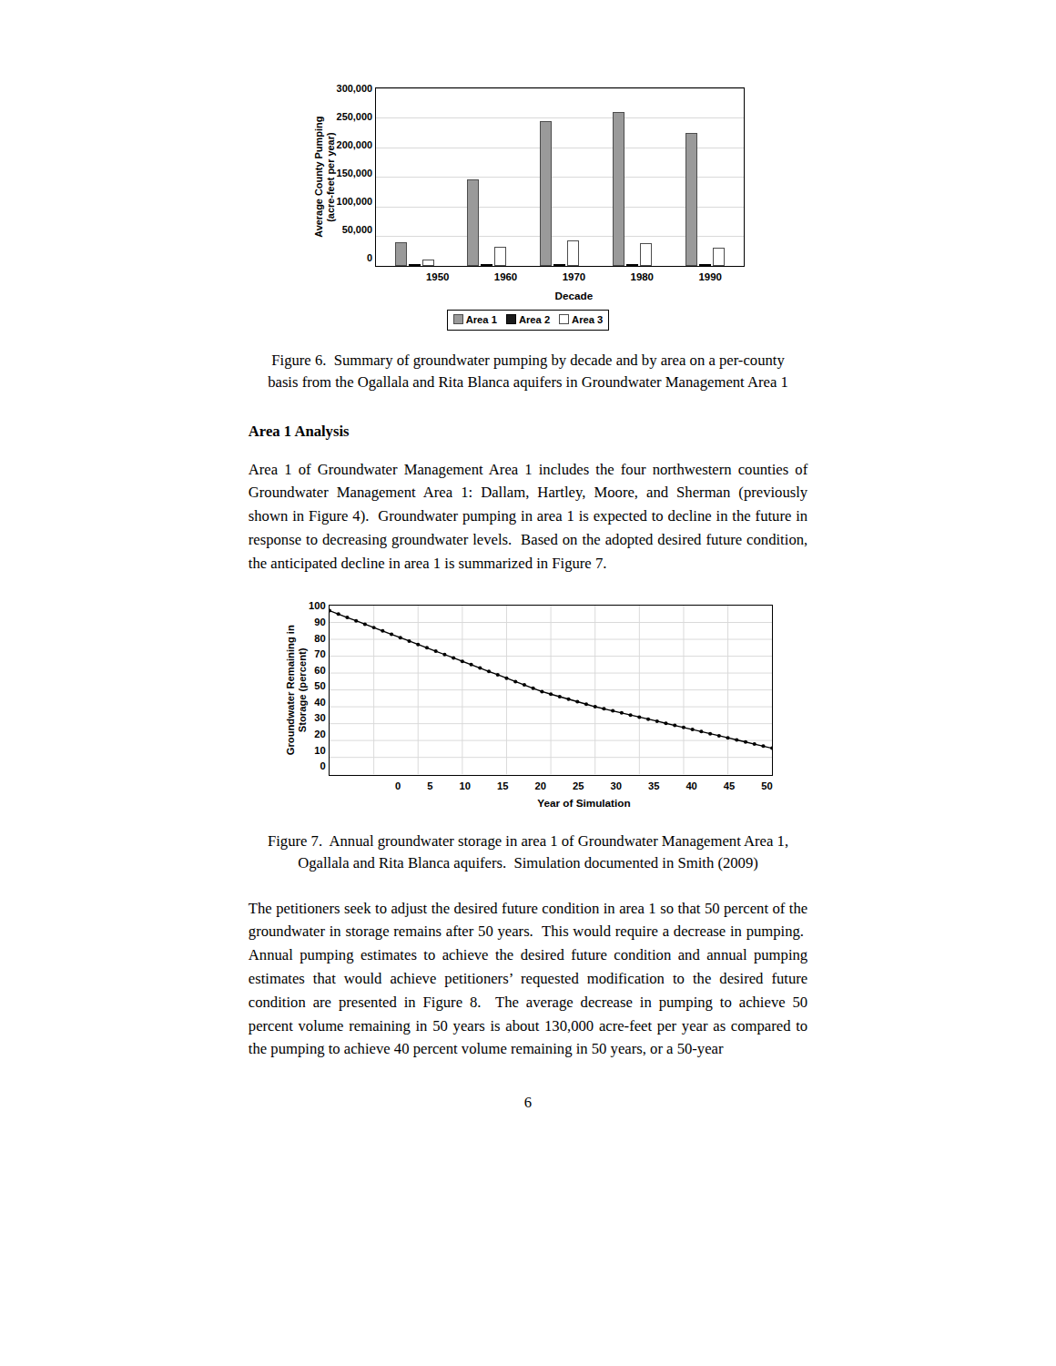Average County Pumping
(acre-feet per year)
300,000 250,000 200,000 150,000 100,000 50,000 0
19501960197019801990
Decade
Area 1 Area 2 Area 3
Figure 6. Summary of groundwater pumping by decade and by area on a per-county basis from the Ogallala and Rita Blanca aquifers in Groundwater Management Area 1
Area 1 Analysis
Area 1 of Groundwater Management Area 1 includes the four northwestern counties of Groundwater Management Area 1: Dallam, Hartley, Moore, and Sherman (previously shown in Figure 4). Groundwater pumping in area 1 is expected to decline in the future in response to decreasing groundwater levels. Based on the adopted desired future condition, the anticipated decline in area 1 is summarized in Figure 7.
Groundwater Remaining in
Storage (percent)
10090807060 50403020100
05101520 253035404550
Year of Simulation
Figure 7. Annual groundwater storage in area 1 of Groundwater Management Area 1,
Ogallala and Rita Blanca aquifers. Simulation documented in Smith (2009)
The petitioners seek to adjust the desired future condition in area 1 so that 50 percent of the groundwater in storage remains after 50 years. This would require a decrease in pumping. Annual pumping estimates to achieve the desired future condition and annual pumping estimates that would achieve petitioners’ requested modification to the desired future condition are presented in Figure 8. The average decrease in pumping to achieve 50 percent volume remaining in 50 years is about 130,000 acre-feet per year as compared to the pumping to achieve 40 percent volume remaining in 50 years, or a 50-year
6